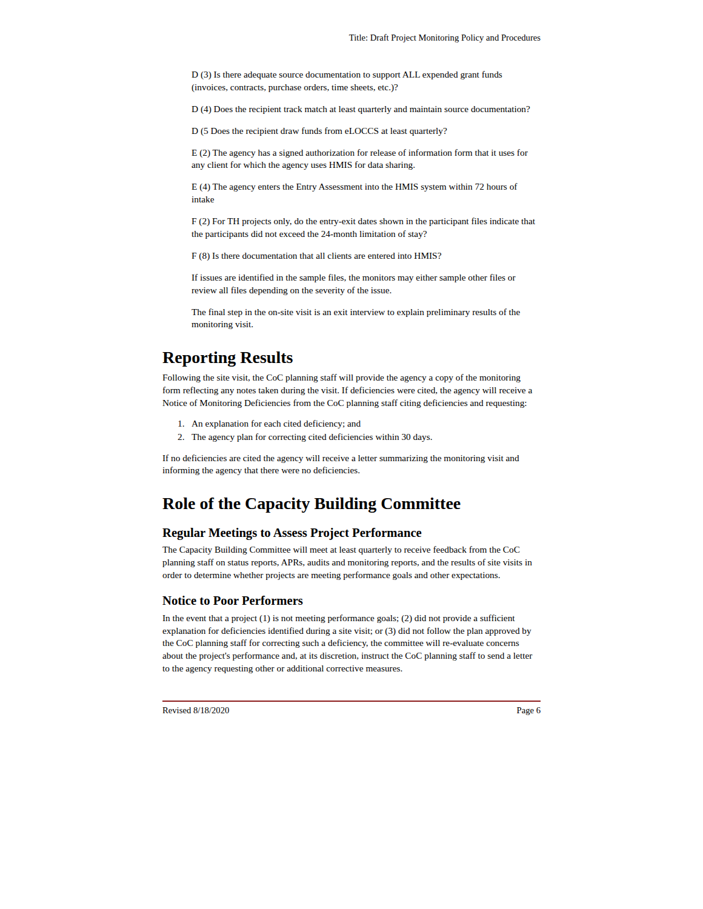Title: Draft Project Monitoring Policy and Procedures
D (3) Is there adequate source documentation to support ALL expended grant funds (invoices, contracts, purchase orders, time sheets, etc.)?
D (4) Does the recipient track match at least quarterly and maintain source documentation?
D (5 Does the recipient draw funds from eLOCCS at least quarterly?
E (2) The agency has a signed authorization for release of information form that it uses for any client for which the agency uses HMIS for data sharing.
E (4) The agency enters the Entry Assessment into the HMIS system within 72 hours of intake
F (2) For TH projects only, do the entry-exit dates shown in the participant files indicate that the participants did not exceed the 24-month limitation of stay?
F (8) Is there documentation that all clients are entered into HMIS?
If issues are identified in the sample files, the monitors may either sample other files or review all files depending on the severity of the issue.
The final step in the on-site visit is an exit interview to explain preliminary results of the monitoring visit.
Reporting Results
Following the site visit, the CoC planning staff will provide the agency a copy of the monitoring form reflecting any notes taken during the visit. If deficiencies were cited, the agency will receive a Notice of Monitoring Deficiencies from the CoC planning staff citing deficiencies and requesting:
An explanation for each cited deficiency; and
The agency plan for correcting cited deficiencies within 30 days.
If no deficiencies are cited the agency will receive a letter summarizing the monitoring visit and informing the agency that there were no deficiencies.
Role of the Capacity Building Committee
Regular Meetings to Assess Project Performance
The Capacity Building Committee will meet at least quarterly to receive feedback from the CoC planning staff on status reports, APRs, audits and monitoring reports, and the results of site visits in order to determine whether projects are meeting performance goals and other expectations.
Notice to Poor Performers
In the event that a project (1) is not meeting performance goals; (2) did not provide a sufficient explanation for deficiencies identified during a site visit; or (3) did not follow the plan approved by the CoC planning staff for correcting such a deficiency, the committee will re-evaluate concerns about the project's performance and, at its discretion, instruct the CoC planning staff to send a letter to the agency requesting other or additional corrective measures.
Revised 8/18/2020 Page 6